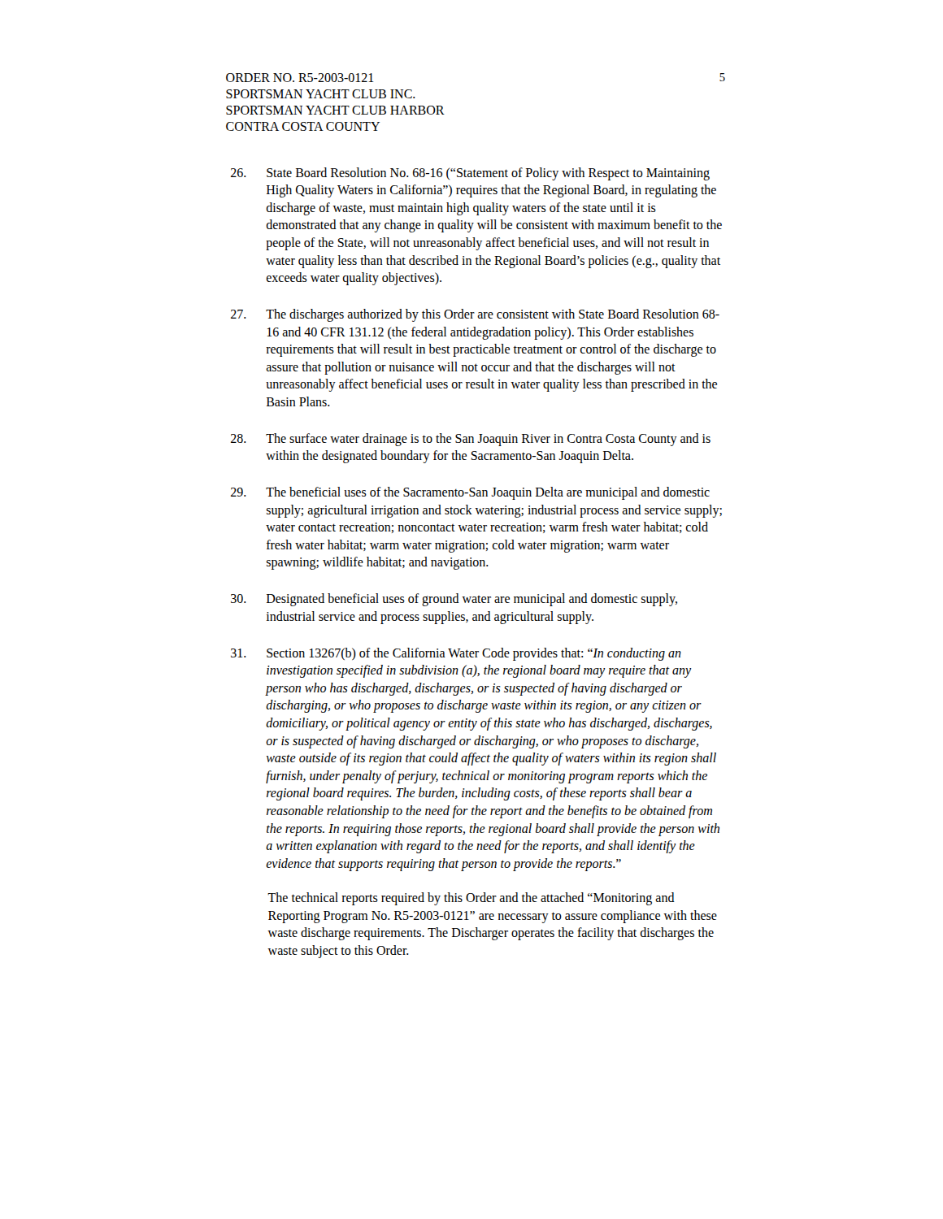5
ORDER NO. R5-2003-0121
SPORTSMAN YACHT CLUB INC.
SPORTSMAN YACHT CLUB HARBOR
CONTRA COSTA COUNTY
26. State Board Resolution No. 68-16 (“Statement of Policy with Respect to Maintaining High Quality Waters in California”) requires that the Regional Board, in regulating the discharge of waste, must maintain high quality waters of the state until it is demonstrated that any change in quality will be consistent with maximum benefit to the people of the State, will not unreasonably affect beneficial uses, and will not result in water quality less than that described in the Regional Board’s policies (e.g., quality that exceeds water quality objectives).
27. The discharges authorized by this Order are consistent with State Board Resolution 68-16 and 40 CFR 131.12 (the federal antidegradation policy). This Order establishes requirements that will result in best practicable treatment or control of the discharge to assure that pollution or nuisance will not occur and that the discharges will not unreasonably affect beneficial uses or result in water quality less than prescribed in the Basin Plans.
28. The surface water drainage is to the San Joaquin River in Contra Costa County and is within the designated boundary for the Sacramento-San Joaquin Delta.
29. The beneficial uses of the Sacramento-San Joaquin Delta are municipal and domestic supply; agricultural irrigation and stock watering; industrial process and service supply; water contact recreation; noncontact water recreation; warm fresh water habitat; cold fresh water habitat; warm water migration; cold water migration; warm water spawning; wildlife habitat; and navigation.
30. Designated beneficial uses of ground water are municipal and domestic supply, industrial service and process supplies, and agricultural supply.
31. Section 13267(b) of the California Water Code provides that: “In conducting an investigation specified in subdivision (a), the regional board may require that any person who has discharged, discharges, or is suspected of having discharged or discharging, or who proposes to discharge waste within its region, or any citizen or domiciliary, or political agency or entity of this state who has discharged, discharges, or is suspected of having discharged or discharging, or who proposes to discharge, waste outside of its region that could affect the quality of waters within its region shall furnish, under penalty of perjury, technical or monitoring program reports which the regional board requires. The burden, including costs, of these reports shall bear a reasonable relationship to the need for the report and the benefits to be obtained from the reports. In requiring those reports, the regional board shall provide the person with a written explanation with regard to the need for the reports, and shall identify the evidence that supports requiring that person to provide the reports.”
The technical reports required by this Order and the attached “Monitoring and Reporting Program No. R5-2003-0121” are necessary to assure compliance with these waste discharge requirements. The Discharger operates the facility that discharges the waste subject to this Order.